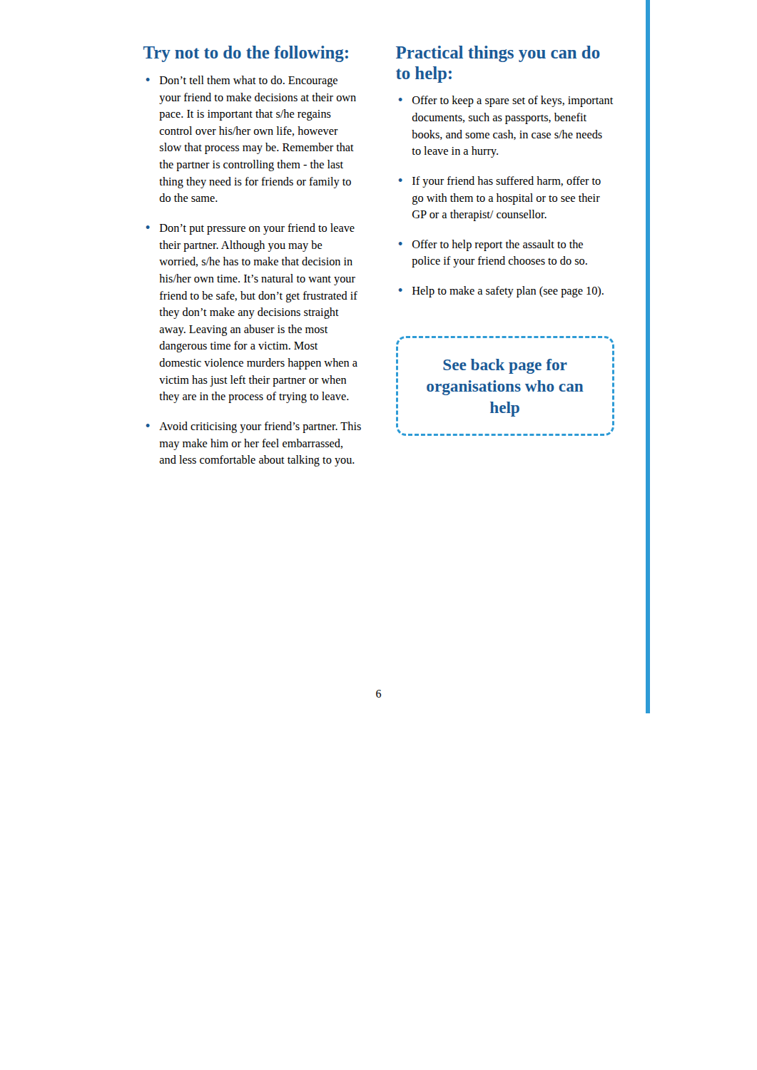Try not to do the following:
Don’t tell them what to do. Encourage your friend to make decisions at their own pace. It is important that s/he regains control over his/her own life, however slow that process may be. Remember that the partner is controlling them - the last thing they need is for friends or family to do the same.
Don’t put pressure on your friend to leave their partner. Although you may be worried, s/he has to make that decision in his/her own time. It’s natural to want your friend to be safe, but don’t get frustrated if they don’t make any decisions straight away. Leaving an abuser is the most dangerous time for a victim. Most domestic violence murders happen when a victim has just left their partner or when they are in the process of trying to leave.
Avoid criticising your friend’s partner. This may make him or her feel embarrassed, and less comfortable about talking to you.
Practical things you can do to help:
Offer to keep a spare set of keys, important documents, such as passports, benefit books, and some cash, in case s/he needs to leave in a hurry.
If your friend has suffered harm, offer to go with them to a hospital or to see their GP or a therapist/ counsellor.
Offer to help report the assault to the police if your friend chooses to do so.
Help to make a safety plan (see page 10).
See back page for organisations who can help
6